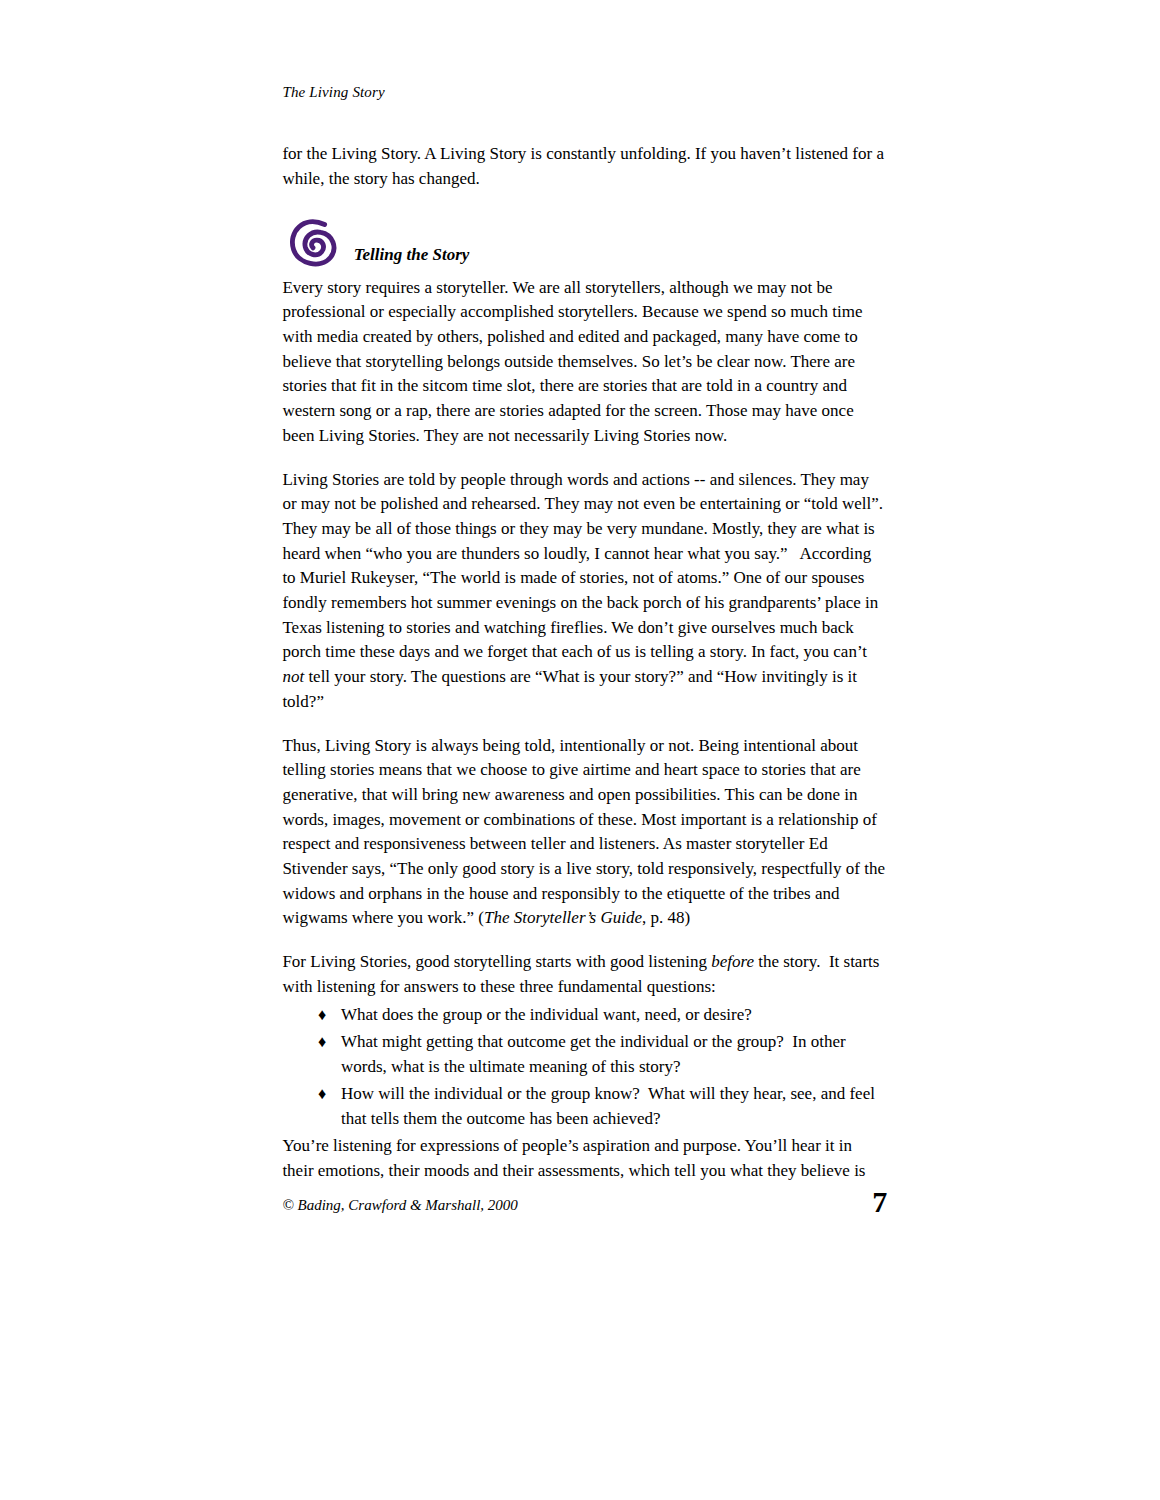The Living Story
for the Living Story. A Living Story is constantly unfolding. If you haven’t listened for a while, the story has changed.
Telling the Story
Every story requires a storyteller. We are all storytellers, although we may not be professional or especially accomplished storytellers. Because we spend so much time with media created by others, polished and edited and packaged, many have come to believe that storytelling belongs outside themselves. So let’s be clear now. There are stories that fit in the sitcom time slot, there are stories that are told in a country and western song or a rap, there are stories adapted for the screen. Those may have once been Living Stories. They are not necessarily Living Stories now.
Living Stories are told by people through words and actions -- and silences. They may or may not be polished and rehearsed. They may not even be entertaining or “told well”. They may be all of those things or they may be very mundane. Mostly, they are what is heard when “who you are thunders so loudly, I cannot hear what you say.” According to Muriel Rukeyser, “The world is made of stories, not of atoms.” One of our spouses fondly remembers hot summer evenings on the back porch of his grandparents’ place in Texas listening to stories and watching fireflies. We don’t give ourselves much back porch time these days and we forget that each of us is telling a story. In fact, you can’t not tell your story. The questions are “What is your story?” and “How invitingly is it told?”
Thus, Living Story is always being told, intentionally or not. Being intentional about telling stories means that we choose to give airtime and heart space to stories that are generative, that will bring new awareness and open possibilities. This can be done in words, images, movement or combinations of these. Most important is a relationship of respect and responsiveness between teller and listeners. As master storyteller Ed Stivender says, “The only good story is a live story, told responsively, respectfully of the widows and orphans in the house and responsibly to the etiquette of the tribes and wigwams where you work.” (The Storyteller’s Guide, p. 48)
For Living Stories, good storytelling starts with good listening before the story. It starts with listening for answers to these three fundamental questions:
What does the group or the individual want, need, or desire?
What might getting that outcome get the individual or the group? In other words, what is the ultimate meaning of this story?
How will the individual or the group know? What will they hear, see, and feel that tells them the outcome has been achieved?
You’re listening for expressions of people’s aspiration and purpose. You’ll hear it in their emotions, their moods and their assessments, which tell you what they believe is
© Bading, Crawford & Marshall, 2000
7